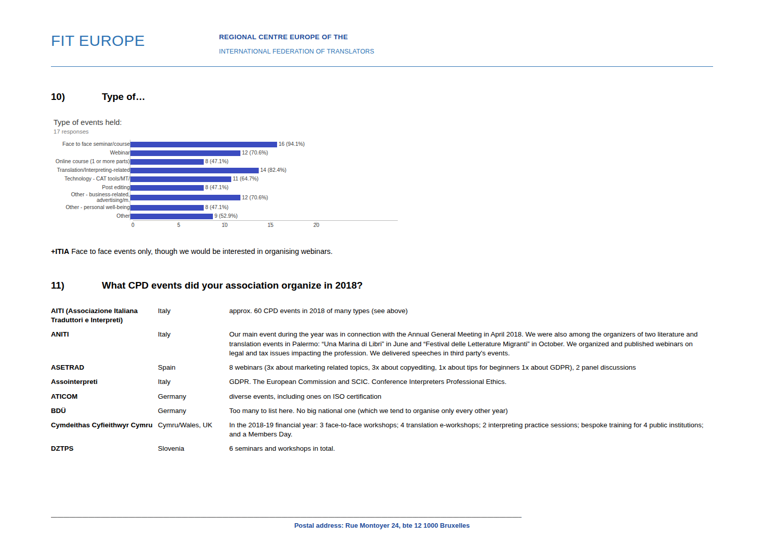FIT EUROPE
REGIONAL CENTRE EUROPE OF THE
INTERNATIONAL FEDERATION OF TRANSLATORS
10) Type of…
Type of events held:
17 responses
| Face to face seminar/course | 16 (94.1%) |
| Webinar | 12 (70.6%) |
| Online course (1 or more parts) | 8 (47.1%) |
| Translation/Interpreting-related | 14 (82.4%) |
| Technology - CAT tools/MT/ | 11 (64.7%) |
| Post editing | 8 (47.1%) |
| Other - business-related, advertising/m. | 12 (70.6%) |
| Other - personal well-being | 8 (47.1%) |
| Other | 9 (52.9%) |
0 5 10 15 20
+ITIA Face to face events only, though we would be interested in organising webinars.
11) What CPD events did your association organize in 2018?
| AITI (Associazione Italiana Traduttori e Interpreti) | Italy | approx. 60 CPD events in 2018 of many types (see above) |
| ANITI | Italy | Our main event during the year was in connection with the Annual General Meeting in April 2018. We were also among the organizers of two literature and translation events in Palermo: “Una Marina di Libri” in June and “Festival delle Letterature Migranti” in October. We organized and published webinars on legal and tax issues impacting the profession. We delivered speeches in third party's events. |
| ASETRAD | Spain | 8 webinars (3x about marketing related topics, 3x about copyediting, 1x about tips for beginners 1x about GDPR), 2 panel discussions |
| Assointerpreti | Italy | GDPR. The European Commission and SCIC. Conference Interpreters Professional Ethics. |
| ATICOM | Germany | diverse events, including ones on ISO certification |
| BDÜ | Germany | Too many to list here. No big national one (which we tend to organise only every other year) |
| Cymdeithas Cyfieithwyr Cymru | Cymru/Wales, UK | In the 2018-19 financial year: 3 face-to-face workshops; 4 translation e-workshops; 2 interpreting practice sessions; bespoke training for 4 public institutions; and a Members Day. |
| DZTPS | Slovenia | 6 seminars and workshops in total. |
_______________________________________________________________________________________________________________________________________________________
Postal address: Rue Montoyer 24, bte 12 1000 Bruxelles